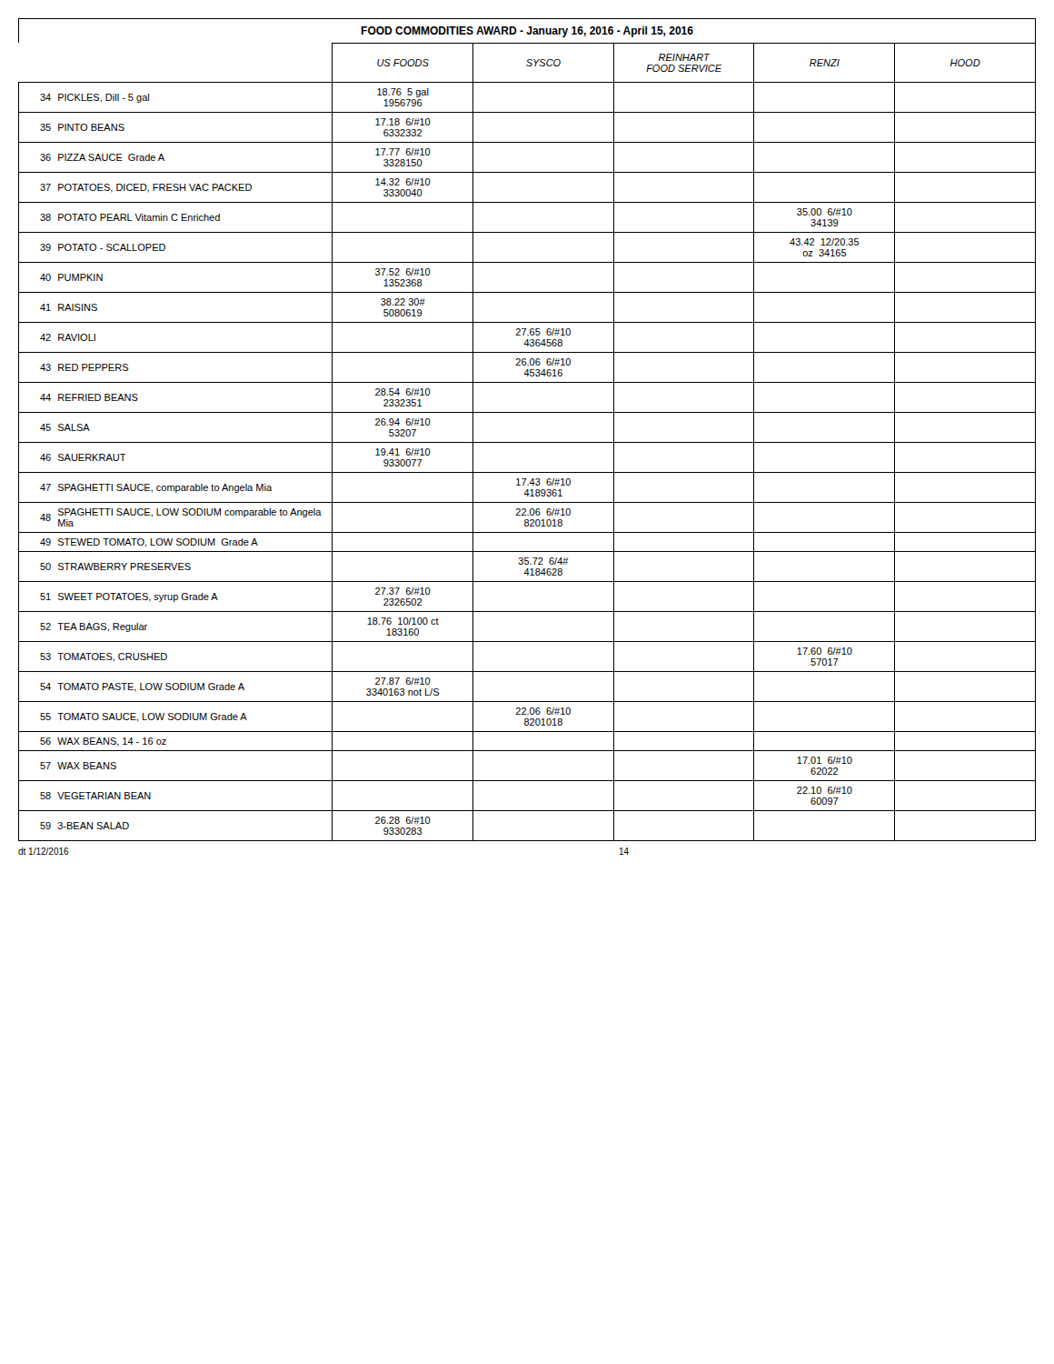FOOD COMMODITIES AWARD - January 16, 2016 - April 15, 2016
| | US FOODS | SYSCO | REINHART FOOD SERVICE | RENZI | HOOD |
| --- | --- | --- | --- | --- | --- |
| 34 | PICKLES, Dill - 5 gal | 18.76 5 gal 1956796 | | | | |
| 35 | PINTO BEANS | 17.18 6/#10 6332332 | | | | |
| 36 | PIZZA SAUCE Grade A | 17.77 6/#10 3328150 | | | | |
| 37 | POTATOES, DICED, FRESH VAC PACKED | 14.32 6/#10 3330040 | | | | |
| 38 | POTATO PEARL Vitamin C Enriched | | | | 35.00 6/#10 34139 | |
| 39 | POTATO - SCALLOPED | | | | 43.42 12/20.35 oz 34165 | |
| 40 | PUMPKIN | 37.52 6/#10 1352368 | | | | |
| 41 | RAISINS | 38.22 30# 5080619 | | | | |
| 42 | RAVIOLI | | 27.65 6/#10 4364568 | | | |
| 43 | RED PEPPERS | | 26.06 6/#10 4534616 | | | |
| 44 | REFRIED BEANS | 28.54 6/#10 2332351 | | | | |
| 45 | SALSA | 26.94 6/#10 53207 | | | | |
| 46 | SAUERKRAUT | 19.41 6/#10 9330077 | | | | |
| 47 | SPAGHETTI SAUCE, comparable to Angela Mia | | 17.43 6/#10 4189361 | | | |
| 48 | SPAGHETTI SAUCE, LOW SODIUM comparable to Angela Mia | | 22.06 6/#10 8201018 | | | |
| 49 | STEWED TOMATO, LOW SODIUM Grade A | | | | | |
| 50 | STRAWBERRY PRESERVES | | 35.72 6/4# 4184628 | | | |
| 51 | SWEET POTATOES, syrup Grade A | 27.37 6/#10 2326502 | | | | |
| 52 | TEA BAGS, Regular | 18.76 10/100 ct 183160 | | | | |
| 53 | TOMATOES, CRUSHED | | | | 17.60 6/#10 57017 | |
| 54 | TOMATO PASTE, LOW SODIUM Grade A | 27.87 6/#10 3340163 not L/S | | | | |
| 55 | TOMATO SAUCE, LOW SODIUM Grade A | | 22.06 6/#10 8201018 | | | |
| 56 | WAX BEANS, 14 - 16 oz | | | | | |
| 57 | WAX BEANS | | | | 17.01 6/#10 62022 | |
| 58 | VEGETARIAN BEAN | | | | 22.10 6/#10 60097 | |
| 59 | 3-BEAN SALAD | 26.28 6/#10 9330283 | | | | |
dt 1/12/2016 14